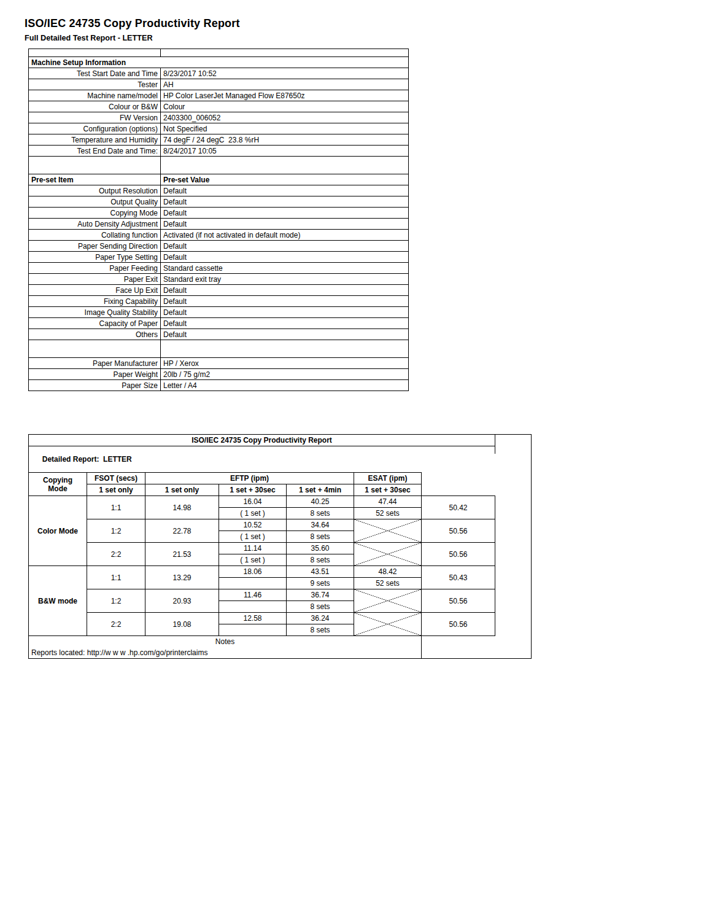ISO/IEC 24735 Copy Productivity Report
Full Detailed Test Report - LETTER
| Machine Setup Information |
| Test Start Date and Time | 8/23/2017 10:52 |
| Tester | AH |
| Machine name/model | HP Color LaserJet Managed Flow E87650z |
| Colour or B&W | Colour |
| FW Version | 2403300_006052 |
| Configuration (options) | Not Specified |
| Temperature and Humidity | 74 degF / 24 degC 23.8 %rH |
| Test End Date and Time: | 8/24/2017 10:05 |
| Pre-set Item | Pre-set Value |
| Output Resolution | Default |
| Output Quality | Default |
| Copying Mode | Default |
| Auto Density Adjustment | Default |
| Collating function | Activated (if not activated in default mode) |
| Paper Sending Direction | Default |
| Paper Type Setting | Default |
| Paper Feeding | Standard cassette |
| Paper Exit | Standard exit tray |
| Face Up Exit | Default |
| Fixing Capability | Default |
| Image Quality Stability | Default |
| Capacity of Paper | Default |
| Others | Default |
| Paper Manufacturer | HP / Xerox |
| Paper Weight | 20lb / 75 g/m2 |
| Paper Size | Letter / A4 |
| ISO/IEC 24735 Copy Productivity Report |
| Detailed Report: LETTER | | | | | |
| Copying Mode | FSOT (secs) | EFTP (ipm) | ESAT (ipm) | |
| 1 set only | 1 set only | 1 set + 30sec | 1 set + 4min | 1 set + 30sec | |
| Color Mode | 1:1 | 14.98 | 16.04 | 40.25 | 47.44 | 50.42 | |
| ( 1 set ) | 8 sets | 52 sets | |
| 1:2 | 22.78 | 10.52 | 34.64 | | 50.56 | |
| ( 1 set ) | 8 sets | |
| 2:2 | 21.53 | 11.14 | 35.60 | | 50.56 | |
| ( 1 set ) | 8 sets | |
| B&W mode | 1:1 | 13.29 | 18.06 | 43.51 | 48.42 | 50.43 | |
| | 9 sets | 52 sets | |
| 1:2 | 20.93 | 11.46 | 36.74 | | 50.56 | |
| | 8 sets | |
| 2:2 | 19.08 | 12.58 | 36.24 | | 50.56 | |
| | 8 sets | |
| Notes | |
| Reports located: http://w w w .hp.com/go/printerclaims | |